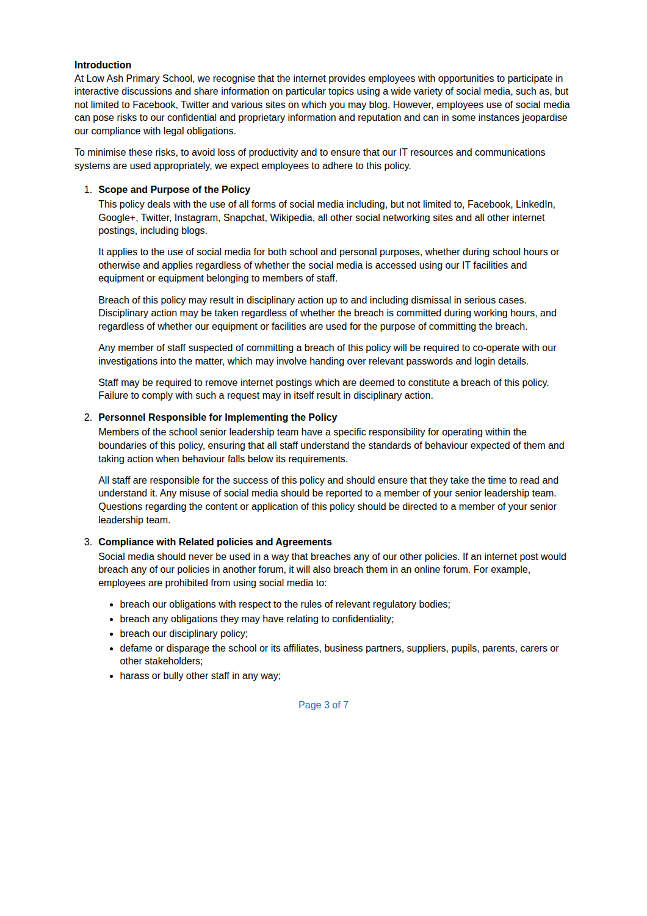Introduction
At Low Ash Primary School, we recognise that the internet provides employees with opportunities to participate in interactive discussions and share information on particular topics using a wide variety of social media, such as, but not limited to Facebook, Twitter and various sites on which you may blog. However, employees use of social media can pose risks to our confidential and proprietary information and reputation and can in some instances jeopardise our compliance with legal obligations.
To minimise these risks, to avoid loss of productivity and to ensure that our IT resources and communications systems are used appropriately, we expect employees to adhere to this policy.
Scope and Purpose of the Policy
This policy deals with the use of all forms of social media including, but not limited to, Facebook, LinkedIn, Google+, Twitter, Instagram, Snapchat, Wikipedia, all other social networking sites and all other internet postings, including blogs.
It applies to the use of social media for both school and personal purposes, whether during school hours or otherwise and applies regardless of whether the social media is accessed using our IT facilities and equipment or equipment belonging to members of staff.
Breach of this policy may result in disciplinary action up to and including dismissal in serious cases. Disciplinary action may be taken regardless of whether the breach is committed during working hours, and regardless of whether our equipment or facilities are used for the purpose of committing the breach.
Any member of staff suspected of committing a breach of this policy will be required to co-operate with our investigations into the matter, which may involve handing over relevant passwords and login details.
Staff may be required to remove internet postings which are deemed to constitute a breach of this policy. Failure to comply with such a request may in itself result in disciplinary action.
Personnel Responsible for Implementing the Policy
Members of the school senior leadership team have a specific responsibility for operating within the boundaries of this policy, ensuring that all staff understand the standards of behaviour expected of them and taking action when behaviour falls below its requirements.
All staff are responsible for the success of this policy and should ensure that they take the time to read and understand it. Any misuse of social media should be reported to a member of your senior leadership team. Questions regarding the content or application of this policy should be directed to a member of your senior leadership team.
Compliance with Related policies and Agreements
Social media should never be used in a way that breaches any of our other policies. If an internet post would breach any of our policies in another forum, it will also breach them in an online forum. For example, employees are prohibited from using social media to:
breach our obligations with respect to the rules of relevant regulatory bodies;
breach any obligations they may have relating to confidentiality;
breach our disciplinary policy;
defame or disparage the school or its affiliates, business partners, suppliers, pupils, parents, carers or other stakeholders;
harass or bully other staff in any way;
Page 3 of 7